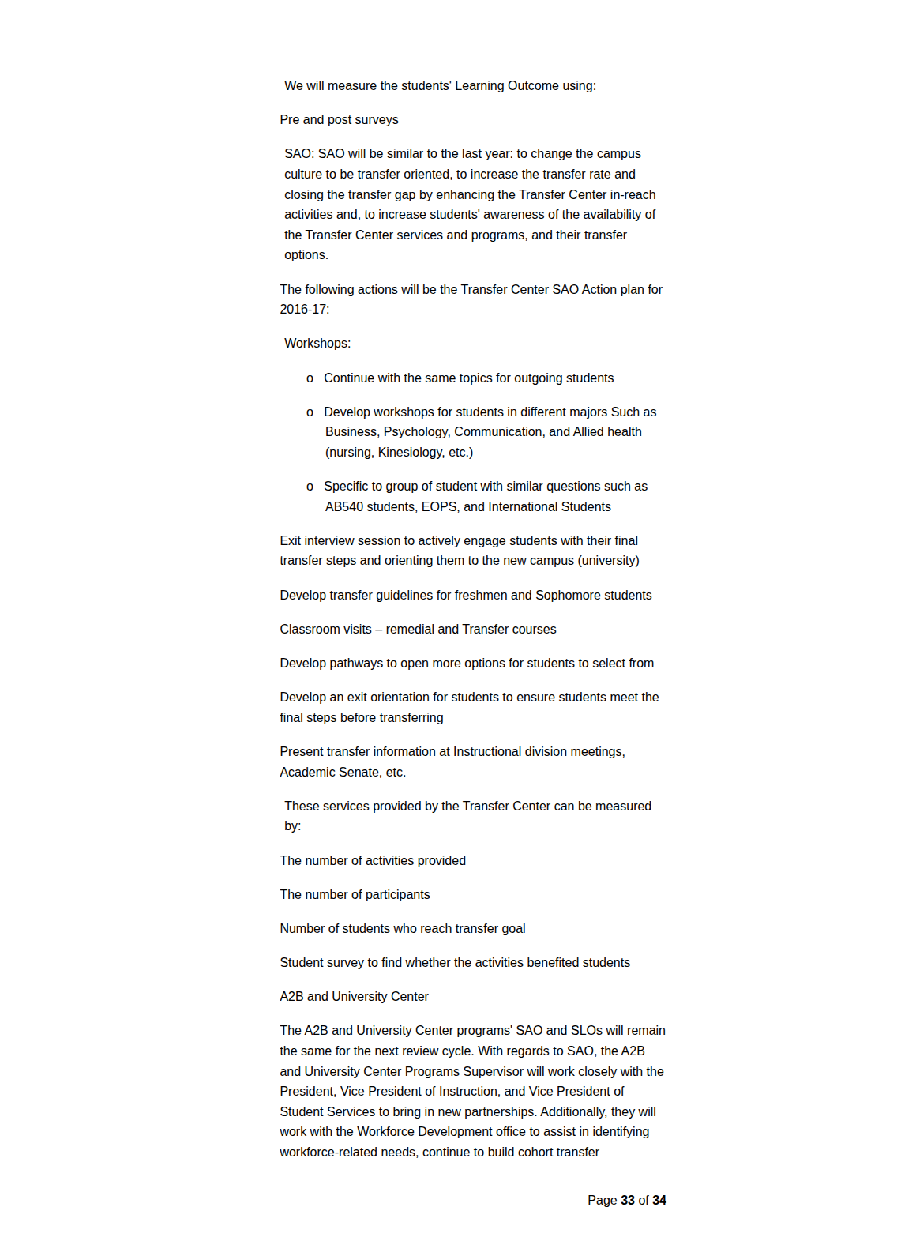We will measure the students' Learning Outcome using:
Pre and post surveys
SAO: SAO will be similar to the last year: to change the campus culture to be transfer oriented, to increase the transfer rate and closing the transfer gap by enhancing the Transfer Center in-reach activities and, to increase students' awareness of the availability of the Transfer Center services and programs, and their transfer options.
The following actions will be the Transfer Center SAO Action plan for 2016-17:
Workshops:
o Continue with the same topics for outgoing students
o Develop workshops for students in different majors Such as Business, Psychology, Communication, and Allied health (nursing, Kinesiology, etc.)
o Specific to group of student with similar questions such as AB540 students, EOPS, and International Students
Exit interview session to actively engage students with their final transfer steps and orienting them to the new campus (university)
Develop transfer guidelines for freshmen and Sophomore students
Classroom visits – remedial and Transfer courses
Develop pathways to open more options for students to select from
Develop an exit orientation for students to ensure students meet the final steps before transferring
Present transfer information at Instructional division meetings, Academic Senate, etc.
These services provided by the Transfer Center can be measured by:
The number of activities provided
The number of participants
Number of students who reach transfer goal
Student survey to find whether the activities benefited students
A2B and University Center
The A2B and University Center programs' SAO and SLOs will remain the same for the next review cycle. With regards to SAO, the A2B and University Center Programs Supervisor will work closely with the President, Vice President of Instruction, and Vice President of Student Services to bring in new partnerships. Additionally, they will work with the Workforce Development office to assist in identifying workforce-related needs, continue to build cohort transfer
Page 33 of 34